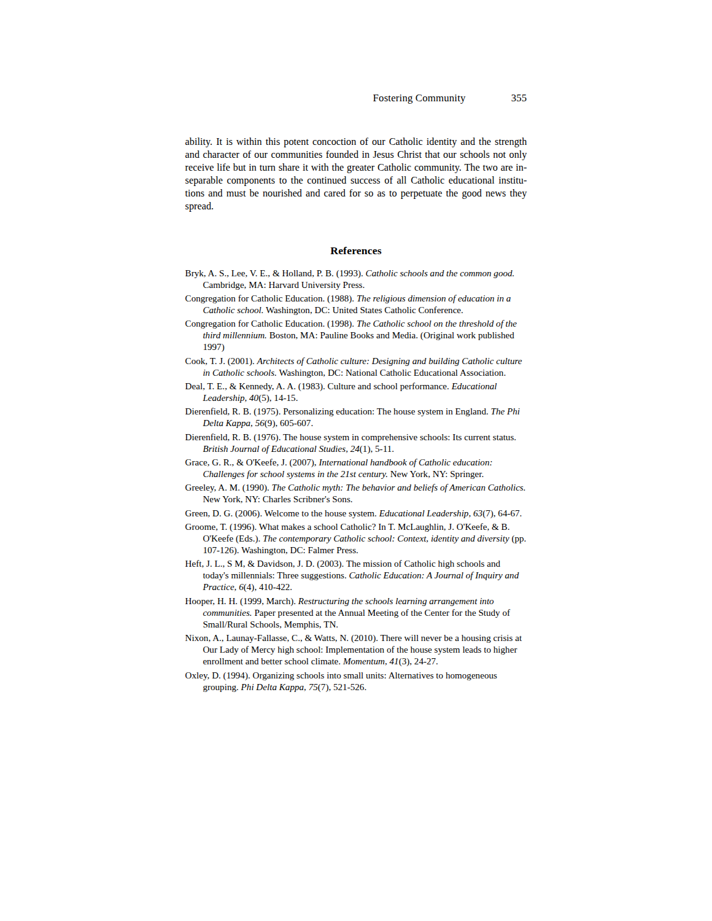Fostering Community 355
ability. It is within this potent concoction of our Catholic identity and the strength and character of our communities founded in Jesus Christ that our schools not only receive life but in turn share it with the greater Catholic community. The two are inseparable components to the continued success of all Catholic educational institutions and must be nourished and cared for so as to perpetuate the good news they spread.
References
Bryk, A. S., Lee, V. E., & Holland, P. B. (1993). Catholic schools and the common good. Cambridge, MA: Harvard University Press.
Congregation for Catholic Education. (1988). The religious dimension of education in a Catholic school. Washington, DC: United States Catholic Conference.
Congregation for Catholic Education. (1998). The Catholic school on the threshold of the third millennium. Boston, MA: Pauline Books and Media. (Original work published 1997)
Cook, T. J. (2001). Architects of Catholic culture: Designing and building Catholic culture in Catholic schools. Washington, DC: National Catholic Educational Association.
Deal, T. E., & Kennedy, A. A. (1983). Culture and school performance. Educational Leadership, 40(5), 14-15.
Dierenfield, R. B. (1975). Personalizing education: The house system in England. The Phi Delta Kappa, 56(9), 605-607.
Dierenfield, R. B. (1976). The house system in comprehensive schools: Its current status. British Journal of Educational Studies, 24(1), 5-11.
Grace, G. R., & O'Keefe, J. (2007), International handbook of Catholic education: Challenges for school systems in the 21st century. New York, NY: Springer.
Greeley, A. M. (1990). The Catholic myth: The behavior and beliefs of American Catholics. New York, NY: Charles Scribner's Sons.
Green, D. G. (2006). Welcome to the house system. Educational Leadership, 63(7), 64-67.
Groome, T. (1996). What makes a school Catholic? In T. McLaughlin, J. O'Keefe, & B. O'Keefe (Eds.). The contemporary Catholic school: Context, identity and diversity (pp. 107-126). Washington, DC: Falmer Press.
Heft, J. L., S M, & Davidson, J. D. (2003). The mission of Catholic high schools and today's millennials: Three suggestions. Catholic Education: A Journal of Inquiry and Practice, 6(4), 410-422.
Hooper, H. H. (1999, March). Restructuring the schools learning arrangement into communities. Paper presented at the Annual Meeting of the Center for the Study of Small/Rural Schools, Memphis, TN.
Nixon, A., Launay-Fallasse, C., & Watts, N. (2010). There will never be a housing crisis at Our Lady of Mercy high school: Implementation of the house system leads to higher enrollment and better school climate. Momentum, 41(3), 24-27.
Oxley, D. (1994). Organizing schools into small units: Alternatives to homogeneous grouping. Phi Delta Kappa, 75(7), 521-526.